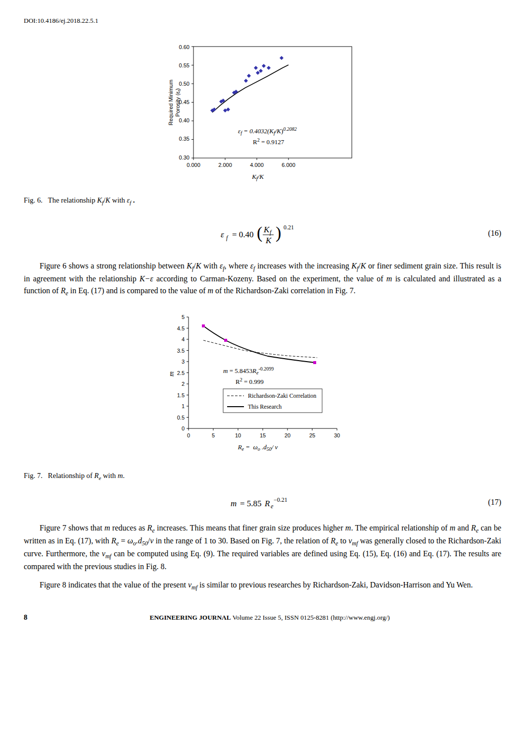DOI:10.4186/ej.2018.22.5.1
0.60 0.55 0.50 0.45 0.40 0.35 0.30 0.000 2.000 4.000 6.000 Required Minimum Porosity (εf) Kf/K εf = 0.4032(Kf/K)0.2082 R2 = 0.9127
Fig. 6. The relationship Kf/K with εf .
ε f = 0.40 ( K f K ) 0.21
(16)
Figure 6 shows a strong relationship between Kf/K with εf, where εf increases with the increasing Kf/K or finer sediment grain size. This result is in agreement with the relationship K−ε according to Carman-Kozeny. Based on the experiment, the value of m is calculated and illustrated as a function of Re in Eq. (17) and is compared to the value of m of the Richardson-Zaki correlation in Fig. 7.
5 4.5 4 3.5 3 2.5 2 1.5 1 0.5 0 0 5 10 15 20 25 30 m Re = ωo .d50/ ν m = 5.8453Re-0.2099 R2 = 0.999 Richardson-Zaki Correlation This Research
Fig. 7. Relationship of Re with m.
m = 5.85 R e −0.21
(17)
Figure 7 shows that m reduces as Re increases. This means that finer grain size produces higher m. The empirical relationship of m and Re can be written as in Eq. (17), with Re = ωo.d50/ν in the range of 1 to 30. Based on Fig. 7, the relation of Re to vmf was generally closed to the Richardson-Zaki curve. Furthermore, the vmf can be computed using Eq. (9). The required variables are defined using Eq. (15), Eq. (16) and Eq. (17). The results are compared with the previous studies in Fig. 8.
Figure 8 indicates that the value of the present vmf is similar to previous researches by Richardson-Zaki, Davidson-Harrison and Yu Wen.
8 ENGINEERING JOURNAL Volume 22 Issue 5, ISSN 0125-8281 (http://www.engj.org/)